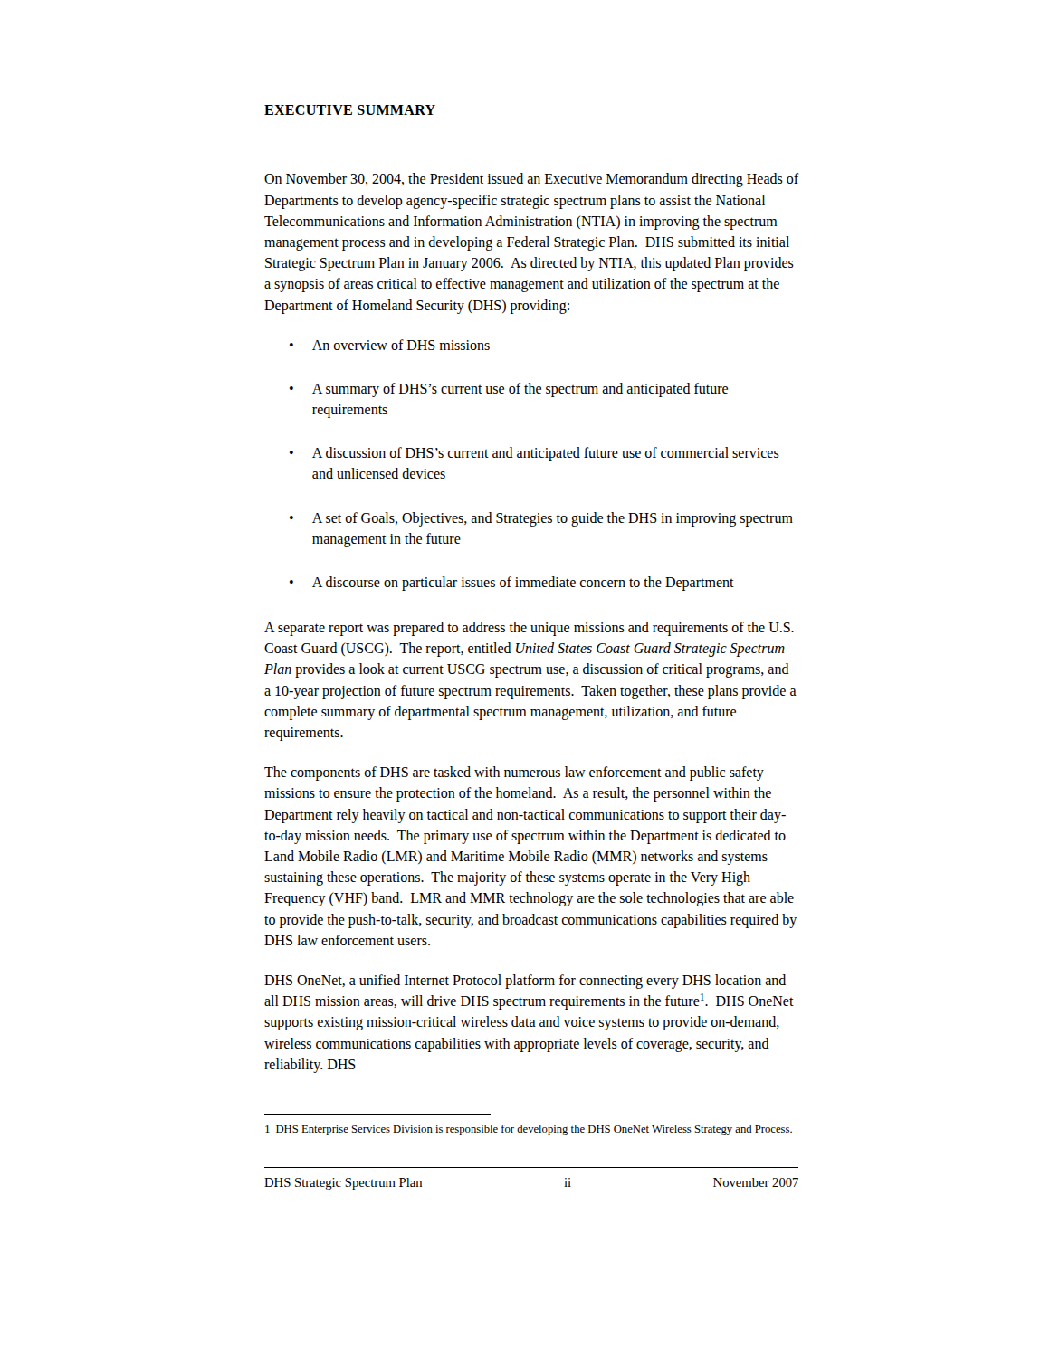EXECUTIVE SUMMARY
On November 30, 2004, the President issued an Executive Memorandum directing Heads of Departments to develop agency-specific strategic spectrum plans to assist the National Telecommunications and Information Administration (NTIA) in improving the spectrum management process and in developing a Federal Strategic Plan. DHS submitted its initial Strategic Spectrum Plan in January 2006. As directed by NTIA, this updated Plan provides a synopsis of areas critical to effective management and utilization of the spectrum at the Department of Homeland Security (DHS) providing:
An overview of DHS missions
A summary of DHS’s current use of the spectrum and anticipated future requirements
A discussion of DHS’s current and anticipated future use of commercial services and unlicensed devices
A set of Goals, Objectives, and Strategies to guide the DHS in improving spectrum management in the future
A discourse on particular issues of immediate concern to the Department
A separate report was prepared to address the unique missions and requirements of the U.S. Coast Guard (USCG). The report, entitled United States Coast Guard Strategic Spectrum Plan provides a look at current USCG spectrum use, a discussion of critical programs, and a 10-year projection of future spectrum requirements. Taken together, these plans provide a complete summary of departmental spectrum management, utilization, and future requirements.
The components of DHS are tasked with numerous law enforcement and public safety missions to ensure the protection of the homeland. As a result, the personnel within the Department rely heavily on tactical and non-tactical communications to support their day-to-day mission needs. The primary use of spectrum within the Department is dedicated to Land Mobile Radio (LMR) and Maritime Mobile Radio (MMR) networks and systems sustaining these operations. The majority of these systems operate in the Very High Frequency (VHF) band. LMR and MMR technology are the sole technologies that are able to provide the push-to-talk, security, and broadcast communications capabilities required by DHS law enforcement users.
DHS OneNet, a unified Internet Protocol platform for connecting every DHS location and all DHS mission areas, will drive DHS spectrum requirements in the future1. DHS OneNet supports existing mission-critical wireless data and voice systems to provide on-demand, wireless communications capabilities with appropriate levels of coverage, security, and reliability. DHS
1 DHS Enterprise Services Division is responsible for developing the DHS OneNet Wireless Strategy and Process.
DHS Strategic Spectrum Plan
ii
November 2007